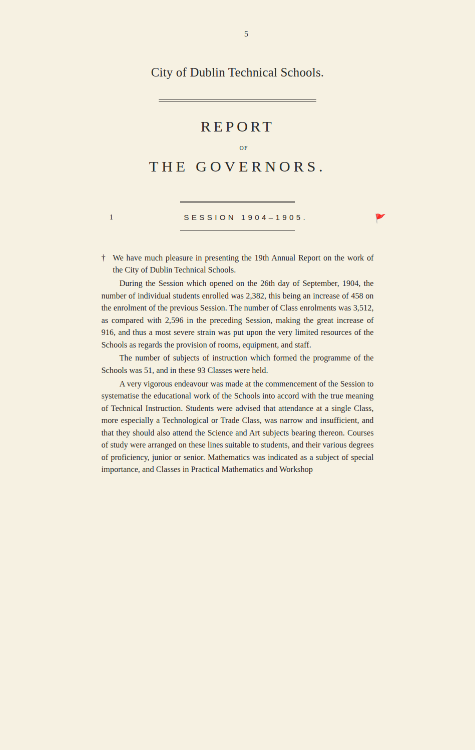5
City of Dublin Technical Schools.
REPORT
OF
THE GOVERNORS.
1 SESSION 1904–1905. 🚩
†We have much pleasure in presenting the 19th Annual Report on the work of the City of Dublin Technical Schools.
During the Session which opened on the 26th day of September, 1904, the number of individual students enrolled was 2,382, this being an increase of 458 on the enrolment of the previous Session. The number of Class enrolments was 3,512, as compared with 2,596 in the preceding Session, making the great increase of 916, and thus a most severe strain was put upon the very limited resources of the Schools as regards the provision of rooms, equipment, and staff.
The number of subjects of instruction which formed the programme of the Schools was 51, and in these 93 Classes were held.
A very vigorous endeavour was made at the commencement of the Session to systematise the educational work of the Schools into accord with the true meaning of Technical Instruction. Students were advised that attendance at a single Class, more especially a Technological or Trade Class, was narrow and insufficient, and that they should also attend the Science and Art subjects bearing thereon. Courses of study were arranged on these lines suitable to students, and their various degrees of proficiency, junior or senior. Mathematics was indicated as a subject of special importance, and Classes in Practical Mathematics and Workshop